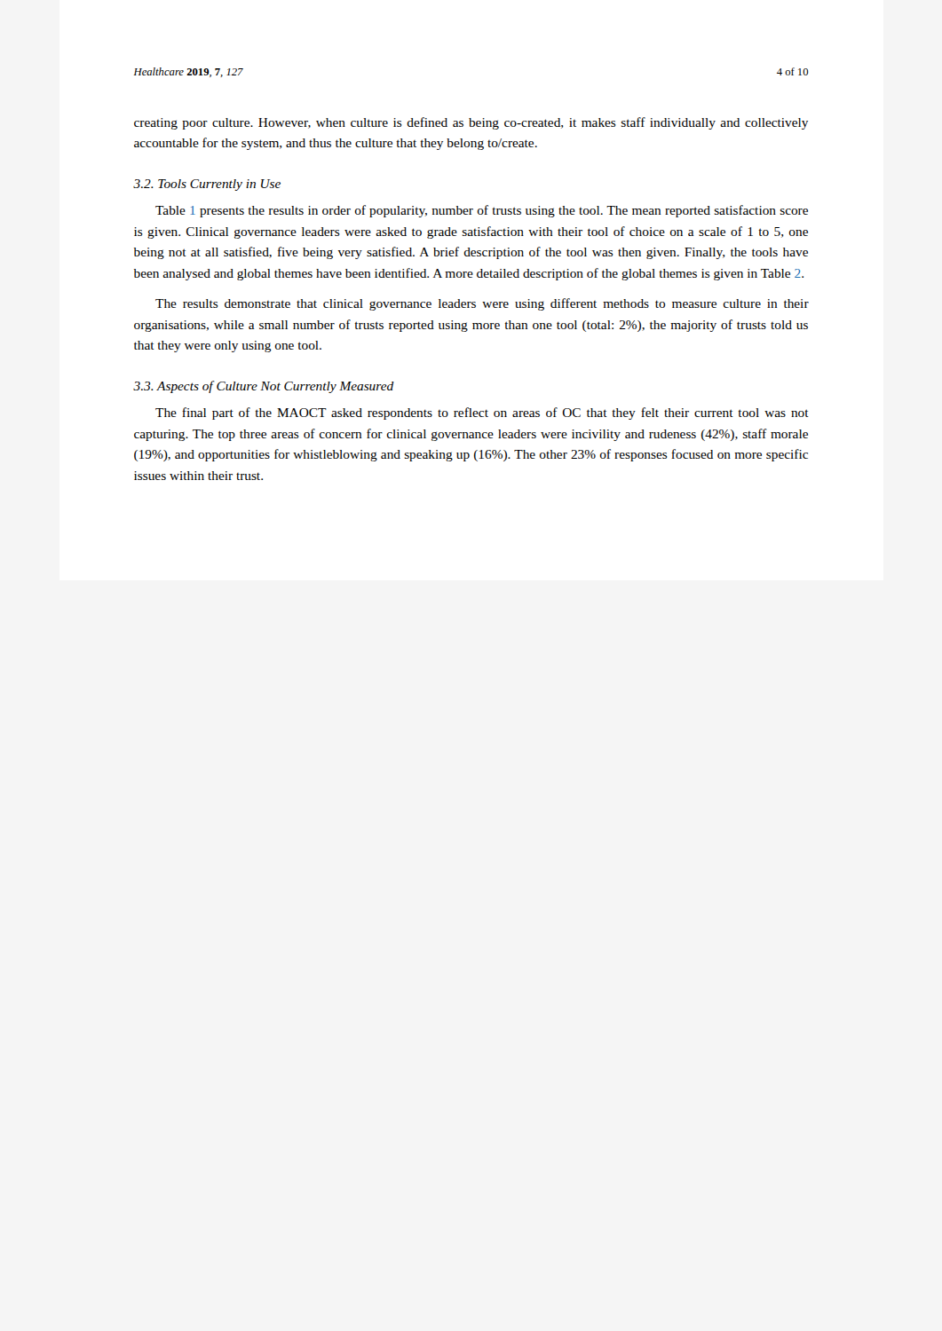Healthcare 2019, 7, 127 4 of 10
creating poor culture. However, when culture is defined as being co-created, it makes staff individually and collectively accountable for the system, and thus the culture that they belong to/create.
3.2. Tools Currently in Use
Table 1 presents the results in order of popularity, number of trusts using the tool. The mean reported satisfaction score is given. Clinical governance leaders were asked to grade satisfaction with their tool of choice on a scale of 1 to 5, one being not at all satisfied, five being very satisfied. A brief description of the tool was then given. Finally, the tools have been analysed and global themes have been identified. A more detailed description of the global themes is given in Table 2.
The results demonstrate that clinical governance leaders were using different methods to measure culture in their organisations, while a small number of trusts reported using more than one tool (total: 2%), the majority of trusts told us that they were only using one tool.
3.3. Aspects of Culture Not Currently Measured
The final part of the MAOCT asked respondents to reflect on areas of OC that they felt their current tool was not capturing. The top three areas of concern for clinical governance leaders were incivility and rudeness (42%), staff morale (19%), and opportunities for whistleblowing and speaking up (16%). The other 23% of responses focused on more specific issues within their trust.